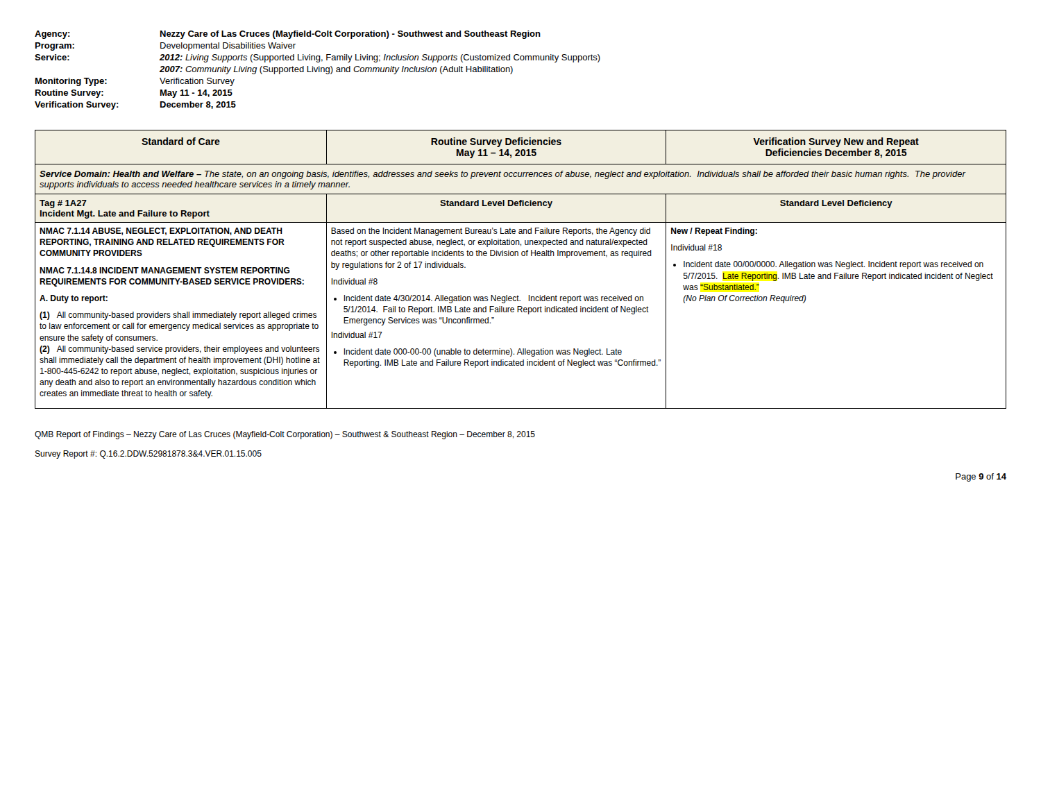| Agency: | Nezzy Care of Las Cruces (Mayfield-Colt Corporation) - Southwest and Southeast Region |
| Program: | Developmental Disabilities Waiver |
| Service: | 2012: Living Supports (Supported Living, Family Living; Inclusion Supports (Customized Community Supports) |
| | 2007: Community Living (Supported Living) and Community Inclusion (Adult Habilitation) |
| Monitoring Type: | Verification Survey |
| Routine Survey: | May 11 - 14, 2015 |
| Verification Survey: | December 8, 2015 |
| Standard of Care | Routine Survey Deficiencies May 11 – 14, 2015 | Verification Survey New and Repeat Deficiencies December 8, 2015 |
| --- | --- | --- |
| Service Domain: Health and Welfare – The state, on an ongoing basis, identifies, addresses and seeks to prevent occurrences of abuse, neglect and exploitation. Individuals shall be afforded their basic human rights. The provider supports individuals to access needed healthcare services in a timely manner. |
| Tag # 1A27 Incident Mgt. Late and Failure to Report | Standard Level Deficiency | Standard Level Deficiency |
| NMAC 7.1.14 ABUSE, NEGLECT, EXPLOITATION, AND DEATH REPORTING, TRAINING AND RELATED REQUIREMENTS FOR COMMUNITY PROVIDERS NMAC 7.1.14.8 INCIDENT MANAGEMENT SYSTEM REPORTING REQUIREMENTS FOR COMMUNITY-BASED SERVICE PROVIDERS: A. Duty to report: (1) All community-based providers shall immediately report alleged crimes to law enforcement or call for emergency medical services as appropriate to ensure the safety of consumers. (2) All community-based service providers, their employees and volunteers shall immediately call the department of health improvement (DHI) hotline at 1-800-445-6242 to report abuse, neglect, exploitation, suspicious injuries or any death and also to report an environmentally hazardous condition which creates an immediate threat to health or safety. | Based on the Incident Management Bureau’s Late and Failure Reports, the Agency did not report suspected abuse, neglect, or exploitation, unexpected and natural/expected deaths; or other reportable incidents to the Division of Health Improvement, as required by regulations for 2 of 17 individuals. Individual #8 Incident date 4/30/2014. Allegation was Neglect. Incident report was received on 5/1/2014. Fail to Report. IMB Late and Failure Report indicated incident of Neglect Emergency Services was “Unconfirmed.” Individual #17 Incident date 000-00-00 (unable to determine). Allegation was Neglect. Late Reporting. IMB Late and Failure Report indicated incident of Neglect was “Confirmed.” | New / Repeat Finding: Individual #18 Incident date 00/00/0000. Allegation was Neglect. Incident report was received on 5/7/2015. Late Reporting . IMB Late and Failure Report indicated incident of Neglect was “Substantiated.” (No Plan Of Correction Required) |
QMB Report of Findings – Nezzy Care of Las Cruces (Mayfield-Colt Corporation) – Southwest & Southeast Region – December 8, 2015
Survey Report #: Q.16.2.DDW.52981878.3&4.VER.01.15.005
Page 9 of 14